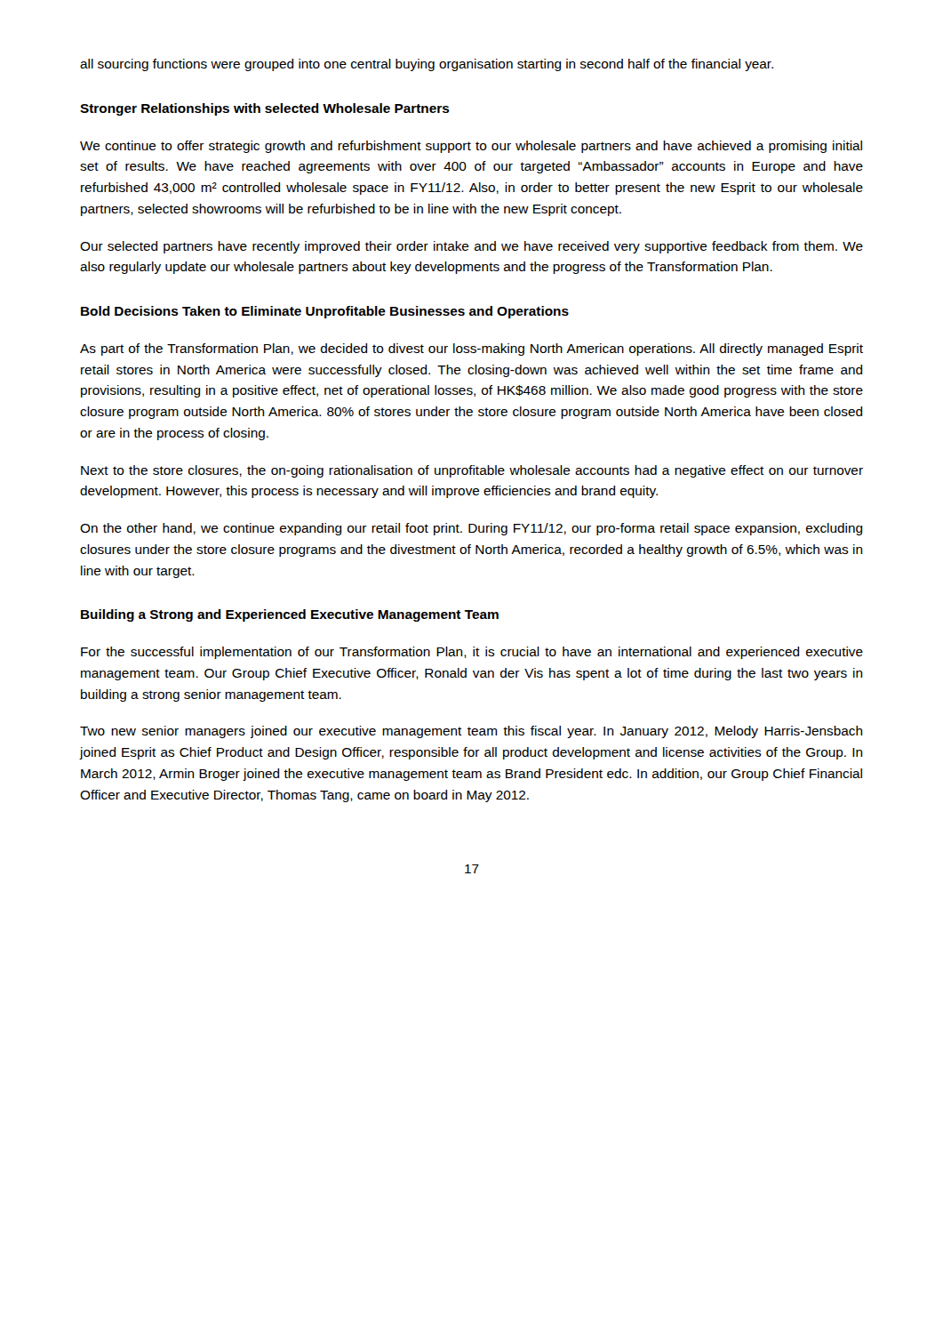all sourcing functions were grouped into one central buying organisation starting in second half of the financial year.
Stronger Relationships with selected Wholesale Partners
We continue to offer strategic growth and refurbishment support to our wholesale partners and have achieved a promising initial set of results. We have reached agreements with over 400 of our targeted “Ambassador” accounts in Europe and have refurbished 43,000 m² controlled wholesale space in FY11/12. Also, in order to better present the new Esprit to our wholesale partners, selected showrooms will be refurbished to be in line with the new Esprit concept.
Our selected partners have recently improved their order intake and we have received very supportive feedback from them. We also regularly update our wholesale partners about key developments and the progress of the Transformation Plan.
Bold Decisions Taken to Eliminate Unprofitable Businesses and Operations
As part of the Transformation Plan, we decided to divest our loss-making North American operations. All directly managed Esprit retail stores in North America were successfully closed. The closing-down was achieved well within the set time frame and provisions, resulting in a positive effect, net of operational losses, of HK$468 million. We also made good progress with the store closure program outside North America. 80% of stores under the store closure program outside North America have been closed or are in the process of closing.
Next to the store closures, the on-going rationalisation of unprofitable wholesale accounts had a negative effect on our turnover development. However, this process is necessary and will improve efficiencies and brand equity.
On the other hand, we continue expanding our retail foot print. During FY11/12, our pro-forma retail space expansion, excluding closures under the store closure programs and the divestment of North America, recorded a healthy growth of 6.5%, which was in line with our target.
Building a Strong and Experienced Executive Management Team
For the successful implementation of our Transformation Plan, it is crucial to have an international and experienced executive management team. Our Group Chief Executive Officer, Ronald van der Vis has spent a lot of time during the last two years in building a strong senior management team.
Two new senior managers joined our executive management team this fiscal year. In January 2012, Melody Harris-Jensbach joined Esprit as Chief Product and Design Officer, responsible for all product development and license activities of the Group. In March 2012, Armin Broger joined the executive management team as Brand President edc. In addition, our Group Chief Financial Officer and Executive Director, Thomas Tang, came on board in May 2012.
17